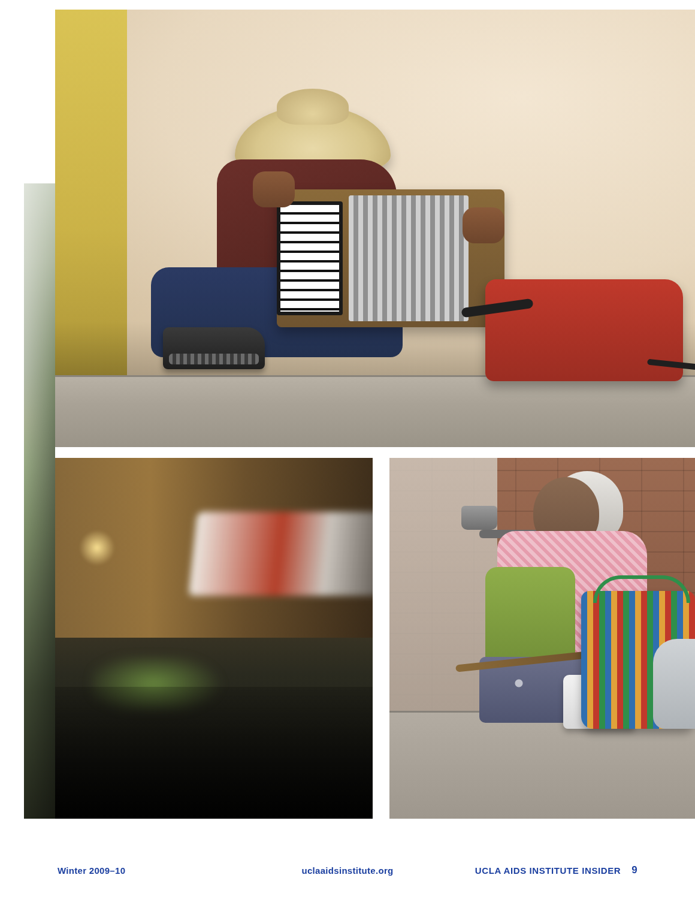Winter 2009–10 uclaaidsinstitute.org UCLA AIDS INSTITUTE INSIDER 9